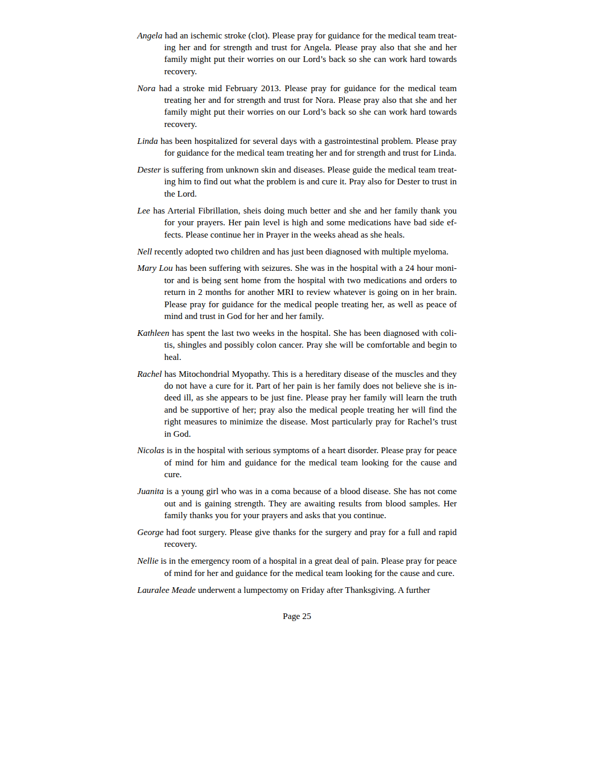Angela had an ischemic stroke (clot). Please pray for guidance for the medical team treating her and for strength and trust for Angela. Please pray also that she and her family might put their worries on our Lord’s back so she can work hard towards recovery.
Nora had a stroke mid February 2013. Please pray for guidance for the medical team treating her and for strength and trust for Nora. Please pray also that she and her family might put their worries on our Lord’s back so she can work hard towards recovery.
Linda has been hospitalized for several days with a gastrointestinal problem. Please pray for guidance for the medical team treating her and for strength and trust for Linda.
Dester is suffering from unknown skin and diseases. Please guide the medical team treating him to find out what the problem is and cure it. Pray also for Dester to trust in the Lord.
Lee has Arterial Fibrillation, sheis doing much better and she and her family thank you for your prayers. Her pain level is high and some medications have bad side effects. Please continue her in Prayer in the weeks ahead as she heals.
Nell recently adopted two children and has just been diagnosed with multiple myeloma.
Mary Lou has been suffering with seizures. She was in the hospital with a 24 hour monitor and is being sent home from the hospital with two medications and orders to return in 2 months for another MRI to review whatever is going on in her brain. Please pray for guidance for the medical people treating her, as well as peace of mind and trust in God for her and her family.
Kathleen has spent the last two weeks in the hospital. She has been diagnosed with colitis, shingles and possibly colon cancer. Pray she will be comfortable and begin to heal.
Rachel has Mitochondrial Myopathy. This is a hereditary disease of the muscles and they do not have a cure for it. Part of her pain is her family does not believe she is indeed ill, as she appears to be just fine. Please pray her family will learn the truth and be supportive of her; pray also the medical people treating her will find the right measures to minimize the disease. Most particularly pray for Rachel’s trust in God.
Nicolas is in the hospital with serious symptoms of a heart disorder. Please pray for peace of mind for him and guidance for the medical team looking for the cause and cure.
Juanita is a young girl who was in a coma because of a blood disease. She has not come out and is gaining strength. They are awaiting results from blood samples. Her family thanks you for your prayers and asks that you continue.
George had foot surgery. Please give thanks for the surgery and pray for a full and rapid recovery.
Nellie is in the emergency room of a hospital in a great deal of pain. Please pray for peace of mind for her and guidance for the medical team looking for the cause and cure.
Lauralee Meade underwent a lumpectomy on Friday after Thanksgiving. A further
Page 25